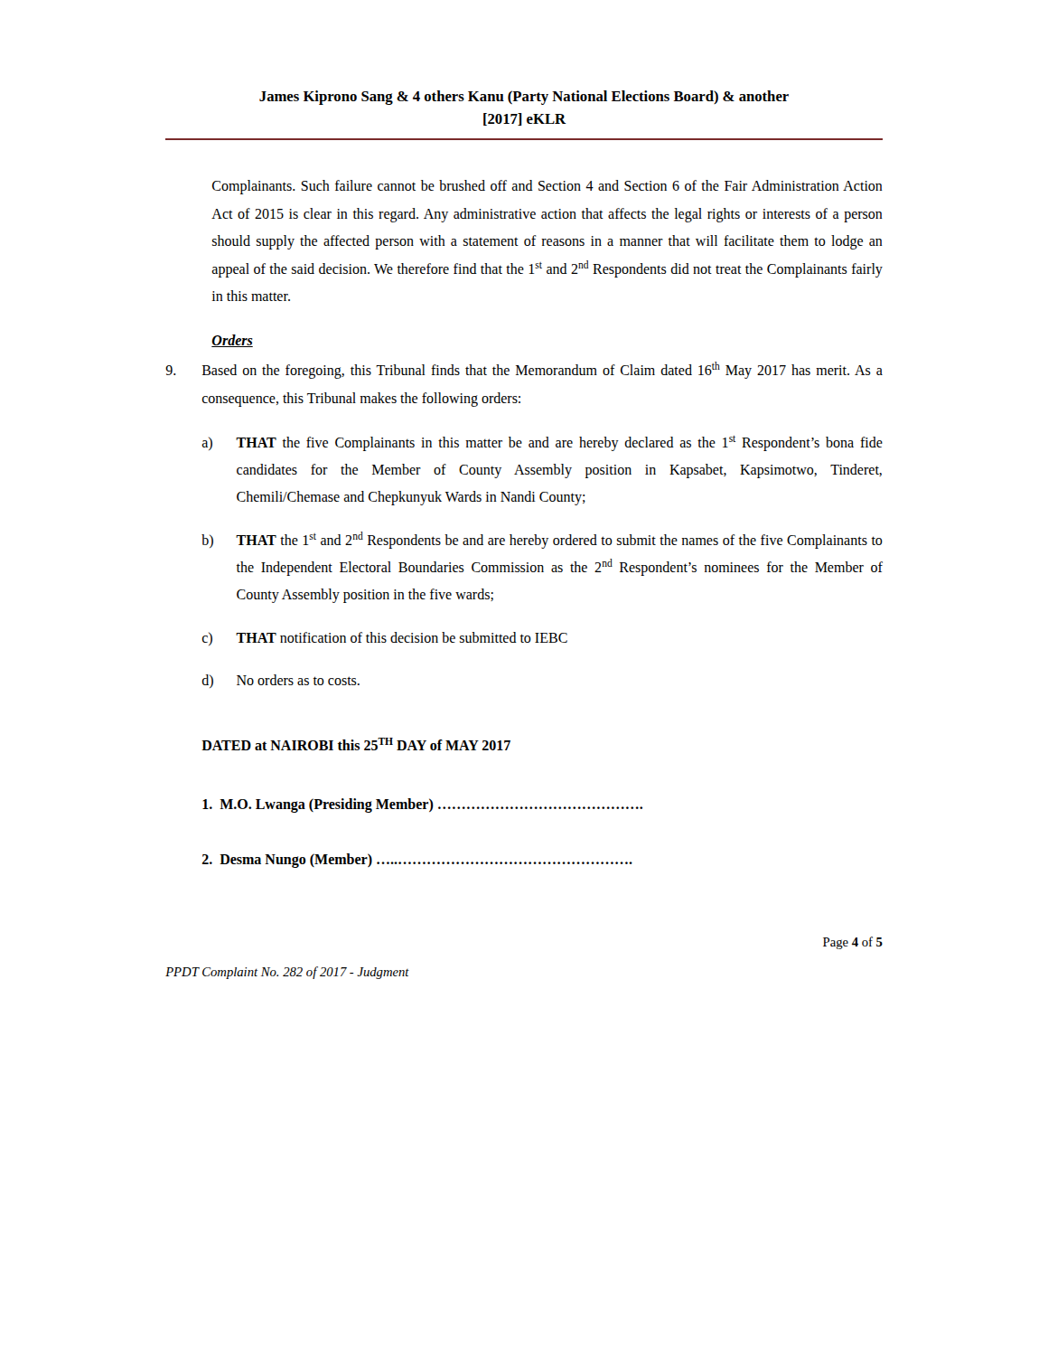James Kiprono Sang & 4 others Kanu (Party National Elections Board) & another
[2017] eKLR
Complainants. Such failure cannot be brushed off and Section 4 and Section 6 of the Fair Administration Action Act of 2015 is clear in this regard. Any administrative action that affects the legal rights or interests of a person should supply the affected person with a statement of reasons in a manner that will facilitate them to lodge an appeal of the said decision. We therefore find that the 1st and 2nd Respondents did not treat the Complainants fairly in this matter.
Orders
9.
Based on the foregoing, this Tribunal finds that the Memorandum of Claim dated 16th May 2017 has merit. As a consequence, this Tribunal makes the following orders:
a) THAT the five Complainants in this matter be and are hereby declared as the 1st Respondent’s bona fide candidates for the Member of County Assembly position in Kapsabet, Kapsimotwo, Tinderet, Chemili/Chemase and Chepkunyuk Wards in Nandi County;
b) THAT the 1st and 2nd Respondents be and are hereby ordered to submit the names of the five Complainants to the Independent Electoral Boundaries Commission as the 2nd Respondent’s nominees for the Member of County Assembly position in the five wards;
c) THAT notification of this decision be submitted to IEBC
d) No orders as to costs.
DATED at NAIROBI this 25TH DAY of MAY 2017
1. M.O. Lwanga (Presiding Member) …………………………………….
2. Desma Nungo (Member) …..………………………………………….
Page 4 of 5
PPDT Complaint No. 282 of 2017 - Judgment